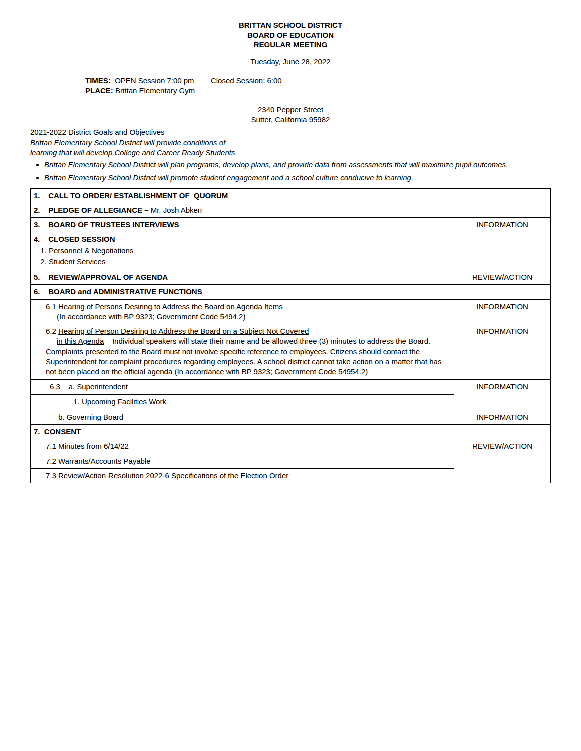BRITTAN SCHOOL DISTRICT BOARD OF EDUCATION REGULAR MEETING
Tuesday, June 28, 2022
TIMES: OPEN Session 7:00 pm Closed Session: 6:00 PLACE: Brittan Elementary Gym
2340 Pepper Street
Sutter, California 95982
2021-2022 District Goals and Objectives
Brittan Elementary School District will provide conditions of
learning that will develop College and Career Ready Students
Brittan Elementary School District will plan programs, develop plans, and provide data from assessments that will maximize pupil outcomes.
Brittan Elementary School District will promote student engagement and a school culture conducive to learning.
| 1. CALL TO ORDER/ ESTABLISHMENT OF QUORUM | |
| 2. PLEDGE OF ALLEGIANCE – Mr. Josh Abken | |
| 3. BOARD OF TRUSTEES INTERVIEWS | INFORMATION |
| 4. CLOSED SESSION Personnel & Negotiations Student Services | |
| 5. REVIEW/APPROVAL OF AGENDA | REVIEW/ACTION |
| 6. BOARD and ADMINISTRATIVE FUNCTIONS | |
| 6.1 Hearing of Persons Desiring to Address the Board on Agenda Items (In accordance with BP 9323; Government Code 5494.2) | INFORMATION |
| 6.2 Hearing of Person Desiring to Address the Board on a Subject Not Covered in this Agenda – Individual speakers will state their name and be allowed three (3) minutes to address the Board. Complaints presented to the Board must not involve specific reference to employees. Citizens should contact the Superintendent for complaint procedures regarding employees. A school district cannot take action on a matter that has not been placed on the official agenda (In accordance with BP 9323; Government Code 54954.2) | INFORMATION |
| 6.3 a. Superintendent | INFORMATION |
| Upcoming Facilities Work |
| b. Governing Board | INFORMATION |
| 7. CONSENT | |
| 7.1 Minutes from 6/14/22 | REVIEW/ACTION |
| 7.2 Warrants/Accounts Payable |
| 7.3 Review/Action-Resolution 2022-6 Specifications of the Election Order |